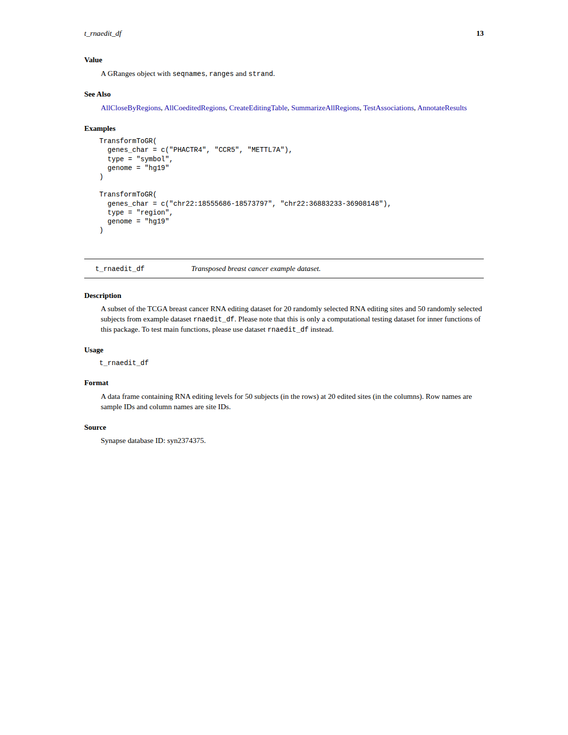t_rnaedit_df 13
Value
A GRanges object with seqnames, ranges and strand.
See Also
AllCloseByRegions, AllCoeditedRegions, CreateEditingTable, SummarizeAllRegions, TestAssociations, AnnotateResults
Examples
TransformToGR(
  genes_char = c("PHACTR4", "CCR5", "METTL7A"),
  type = "symbol",
  genome = "hg19"
)

TransformToGR(
  genes_char = c("chr22:18555686-18573797", "chr22:36883233-36908148"),
  type = "region",
  genome = "hg19"
)
t_rnaedit_df Transposed breast cancer example dataset.
Description
A subset of the TCGA breast cancer RNA editing dataset for 20 randomly selected RNA editing sites and 50 randomly selected subjects from example dataset rnaedit_df. Please note that this is only a computational testing dataset for inner functions of this package. To test main functions, please use dataset rnaedit_df instead.
Usage
t_rnaedit_df
Format
A data frame containing RNA editing levels for 50 subjects (in the rows) at 20 edited sites (in the columns). Row names are sample IDs and column names are site IDs.
Source
Synapse database ID: syn2374375.